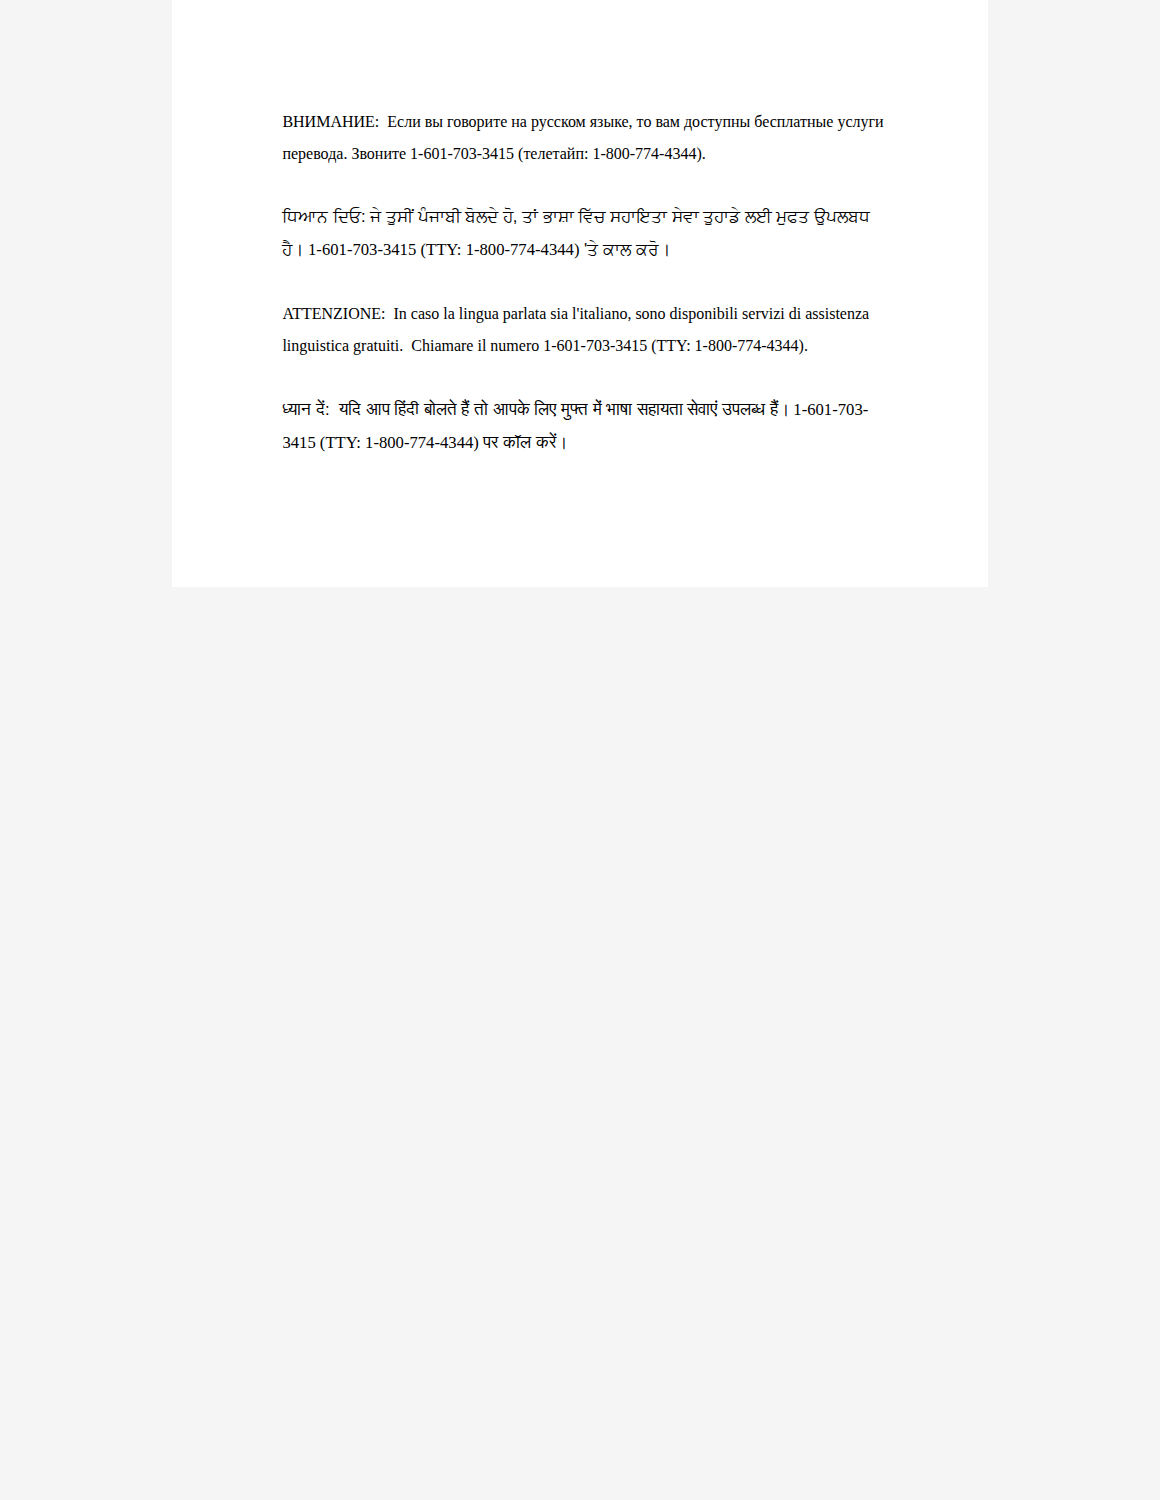ВНИМАНИЕ: Если вы говорите на русском языке, то вам доступны бесплатные услуги перевода. Звоните 1-601-703-3415 (телетайп: 1-800-774-4344).
ਧਿਆਨ ਦਿਓ: ਜੇ ਤੁਸੀਂ ਪੰਜਾਬੀ ਬੋਲਦੇ ਹੋ, ਤਾਂ ਭਾਸ਼ਾ ਵਿੱਚ ਸਹਾਇਤਾ ਸੇਵਾ ਤੁਹਾਡੇ ਲਈ ਮੁਫਤ ਉਪਲਬਧ ਹੈ। 1-601-703-3415 (TTY: 1-800-774-4344) 'ਤੇ ਕਾਲ ਕਰੋ।
ATTENZIONE: In caso la lingua parlata sia l'italiano, sono disponibili servizi di assistenza linguistica gratuiti. Chiamare il numero 1-601-703-3415 (TTY: 1-800-774-4344).
ध्यान दें: यदि आप हिंदी बोलते हैं तो आपके लिए मुफ्त में भाषा सहायता सेवाएं उपलब्ध हैं। 1-601-703-3415 (TTY: 1-800-774-4344) पर कॉल करें।